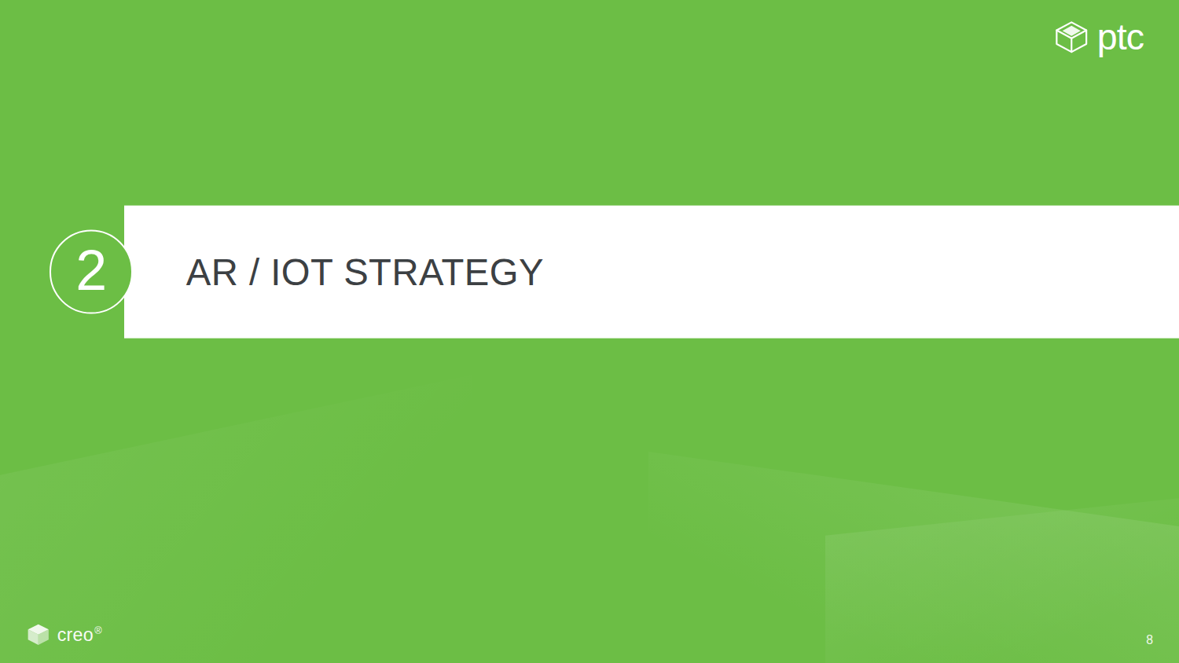ptc
2
AR / IoT Strategy
creo®
8